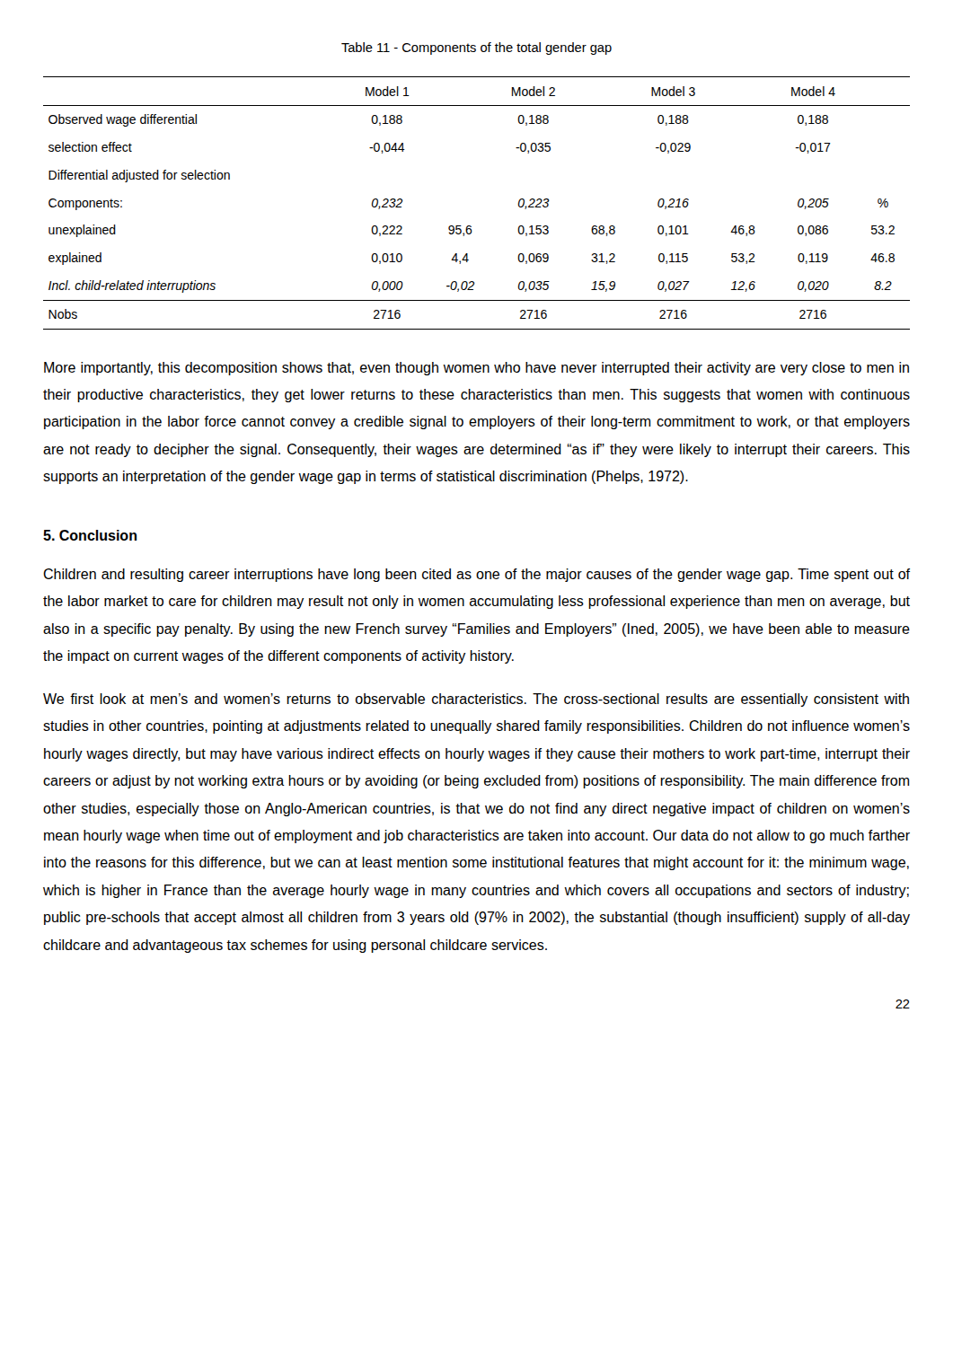Table 11 - Components of the total gender gap
| | Model 1 | | Model 2 | | Model 3 | | Model 4 | |
| --- | --- | --- | --- | --- | --- | --- | --- | --- |
| Observed wage differential | 0,188 | | 0,188 | | 0,188 | | 0,188 | |
| selection effect | -0,044 | | -0,035 | | -0,029 | | -0,017 | |
| Differential adjusted for selection | | | | | | | | |
| Components: | 0,232 | | 0,223 | | 0,216 | | 0,205 | % |
| unexplained | 0,222 | 95,6 | 0,153 | 68,8 | 0,101 | 46,8 | 0,086 | 53.2 |
| explained | 0,010 | 4,4 | 0,069 | 31,2 | 0,115 | 53,2 | 0,119 | 46.8 |
| Incl. child-related interruptions | 0,000 | -0,02 | 0,035 | 15,9 | 0,027 | 12,6 | 0,020 | 8.2 |
| Nobs | 2716 | | 2716 | | 2716 | | 2716 | |
More importantly, this decomposition shows that, even though women who have never interrupted their activity are very close to men in their productive characteristics, they get lower returns to these characteristics than men. This suggests that women with continuous participation in the labor force cannot convey a credible signal to employers of their long-term commitment to work, or that employers are not ready to decipher the signal. Consequently, their wages are determined “as if” they were likely to interrupt their careers. This supports an interpretation of the gender wage gap in terms of statistical discrimination (Phelps, 1972).
5. Conclusion
Children and resulting career interruptions have long been cited as one of the major causes of the gender wage gap. Time spent out of the labor market to care for children may result not only in women accumulating less professional experience than men on average, but also in a specific pay penalty. By using the new French survey “Families and Employers” (Ined, 2005), we have been able to measure the impact on current wages of the different components of activity history.
We first look at men’s and women’s returns to observable characteristics. The cross-sectional results are essentially consistent with studies in other countries, pointing at adjustments related to unequally shared family responsibilities. Children do not influence women’s hourly wages directly, but may have various indirect effects on hourly wages if they cause their mothers to work part-time, interrupt their careers or adjust by not working extra hours or by avoiding (or being excluded from) positions of responsibility. The main difference from other studies, especially those on Anglo-American countries, is that we do not find any direct negative impact of children on women’s mean hourly wage when time out of employment and job characteristics are taken into account. Our data do not allow to go much farther into the reasons for this difference, but we can at least mention some institutional features that might account for it: the minimum wage, which is higher in France than the average hourly wage in many countries and which covers all occupations and sectors of industry; public pre-schools that accept almost all children from 3 years old (97% in 2002), the substantial (though insufficient) supply of all-day childcare and advantageous tax schemes for using personal childcare services.
22